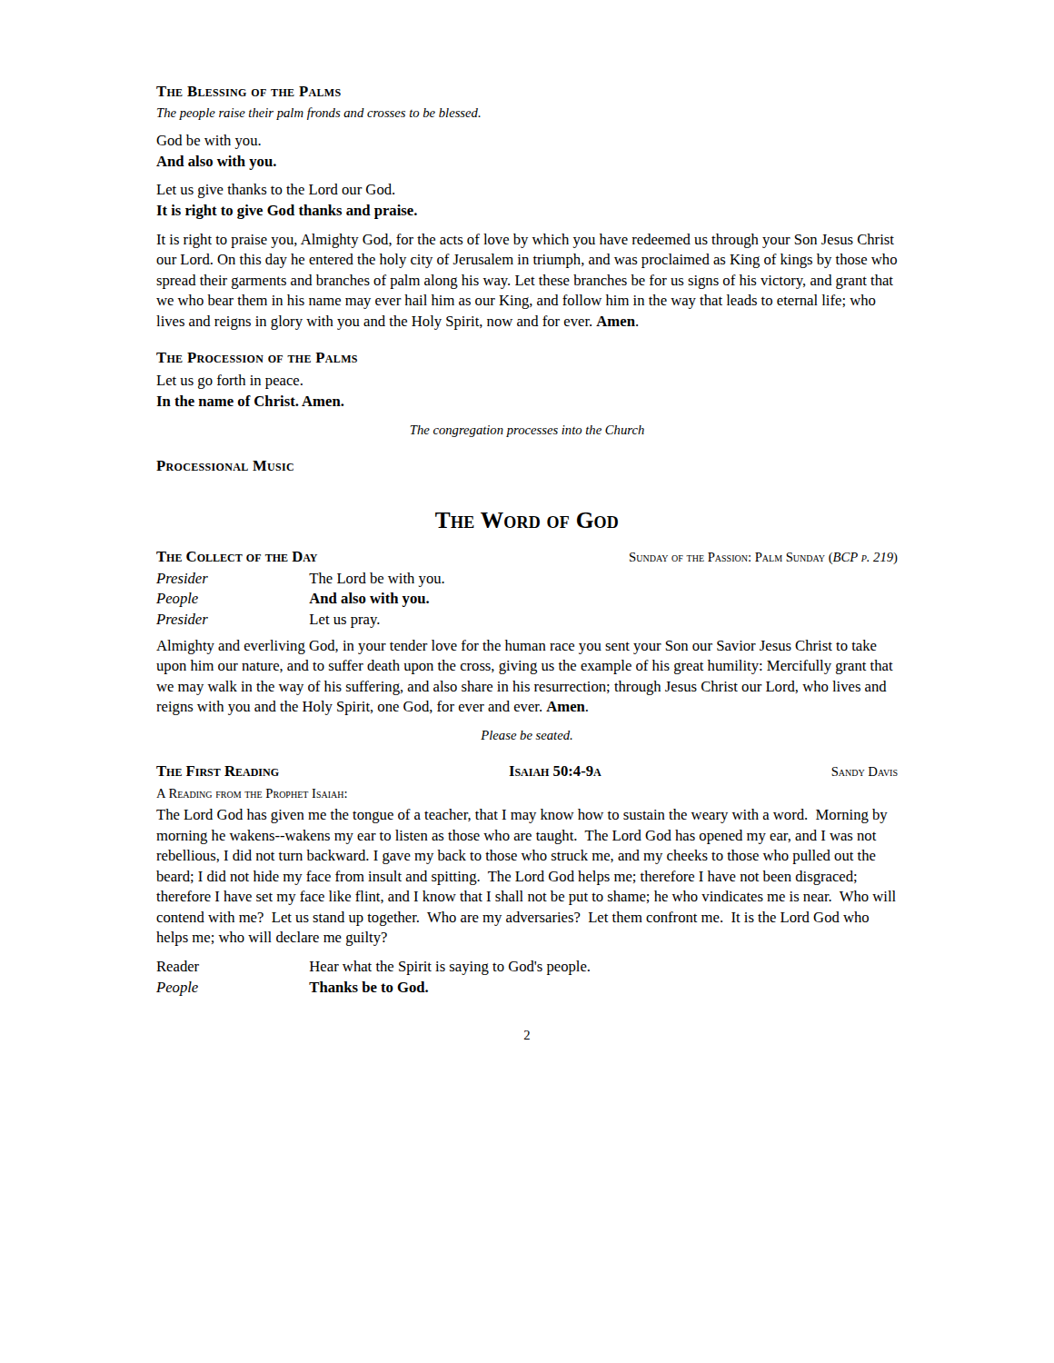The Blessing of the Palms
The people raise their palm fronds and crosses to be blessed.
God be with you.
And also with you.
Let us give thanks to the Lord our God.
It is right to give God thanks and praise.
It is right to praise you, Almighty God, for the acts of love by which you have redeemed us through your Son Jesus Christ our Lord. On this day he entered the holy city of Jerusalem in triumph, and was proclaimed as King of kings by those who spread their garments and branches of palm along his way. Let these branches be for us signs of his victory, and grant that we who bear them in his name may ever hail him as our King, and follow him in the way that leads to eternal life; who lives and reigns in glory with you and the Holy Spirit, now and for ever. Amen.
The Procession of the Palms
Let us go forth in peace.
In the name of Christ. Amen.
The congregation processes into the Church
Processional Music
The Word of God
The Collect of the Day Sunday of the Passion: Palm Sunday (BCP p. 219)
| Presider | The Lord be with you. |
| People | And also with you. |
| Presider | Let us pray. |
Almighty and everliving God, in your tender love for the human race you sent your Son our Savior Jesus Christ to take upon him our nature, and to suffer death upon the cross, giving us the example of his great humility: Mercifully grant that we may walk in the way of his suffering, and also share in his resurrection; through Jesus Christ our Lord, who lives and reigns with you and the Holy Spirit, one God, for ever and ever. Amen.
Please be seated.
The First Reading Isaiah 50:4-9a Sandy Davis
A Reading from the Prophet Isaiah:
The Lord God has given me the tongue of a teacher, that I may know how to sustain the weary with a word. Morning by morning he wakens--wakens my ear to listen as those who are taught. The Lord God has opened my ear, and I was not rebellious, I did not turn backward. I gave my back to those who struck me, and my cheeks to those who pulled out the beard; I did not hide my face from insult and spitting. The Lord God helps me; therefore I have not been disgraced; therefore I have set my face like flint, and I know that I shall not be put to shame; he who vindicates me is near. Who will contend with me? Let us stand up together. Who are my adversaries? Let them confront me. It is the Lord God who helps me; who will declare me guilty?
| Reader | Hear what the Spirit is saying to God's people. |
| People | Thanks be to God. |
2